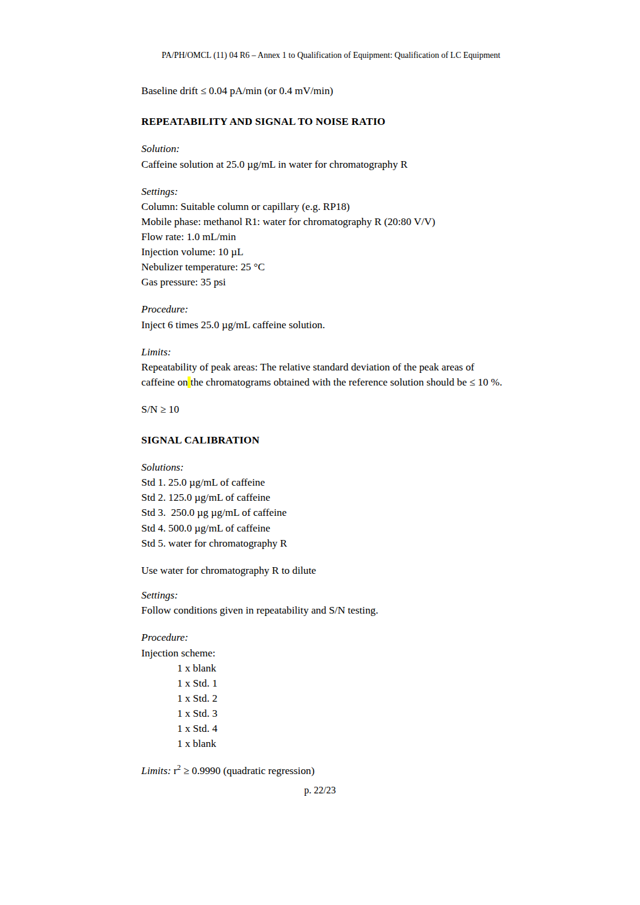PA/PH/OMCL (11) 04 R6 – Annex 1 to Qualification of Equipment: Qualification of LC Equipment
Baseline drift ≤ 0.04 pA/min (or 0.4 mV/min)
REPEATABILITY AND SIGNAL TO NOISE RATIO
Solution:
Caffeine solution at 25.0 µg/mL in water for chromatography R
Settings:
Column: Suitable column or capillary (e.g. RP18)
Mobile phase: methanol R1: water for chromatography R (20:80 V/V)
Flow rate: 1.0 mL/min
Injection volume: 10 µL
Nebulizer temperature: 25 °C
Gas pressure: 35 psi
Procedure:
Inject 6 times 25.0 µg/mL caffeine solution.
Limits:
Repeatability of peak areas: The relative standard deviation of the peak areas of caffeine on the chromatograms obtained with the reference solution should be ≤ 10 %.
S/N ≥ 10
SIGNAL CALIBRATION
Solutions:
Std 1. 25.0 µg/mL of caffeine
Std 2. 125.0 µg/mL of caffeine
Std 3. 250.0 µg µg/mL of caffeine
Std 4. 500.0 µg/mL of caffeine
Std 5. water for chromatography R
Use water for chromatography R to dilute
Settings:
Follow conditions given in repeatability and S/N testing.
Procedure:
Injection scheme:
1 x blank
1 x Std. 1
1 x Std. 2
1 x Std. 3
1 x Std. 4
1 x blank
Limits: r2 ≥ 0.9990 (quadratic regression)
p. 22/23